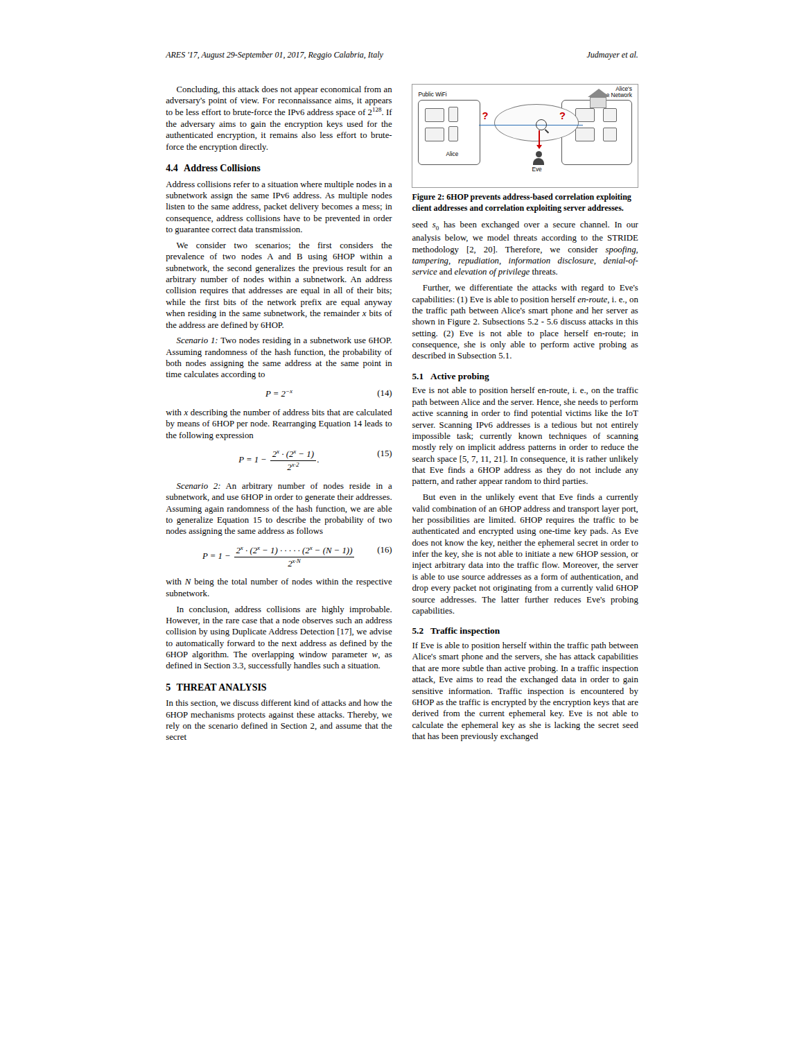ARES '17, August 29-September 01, 2017, Reggio Calabria, Italy
Judmayer et al.
Concluding, this attack does not appear economical from an adversary's point of view. For reconnaissance aims, it appears to be less effort to brute-force the IPv6 address space of 2128. If the adversary aims to gain the encryption keys used for the authenticated encryption, it remains also less effort to brute-force the encryption directly.
4.4 Address Collisions
Address collisions refer to a situation where multiple nodes in a subnetwork assign the same IPv6 address. As multiple nodes listen to the same address, packet delivery becomes a mess; in consequence, address collisions have to be prevented in order to guarantee correct data transmission.
We consider two scenarios; the first considers the prevalence of two nodes A and B using 6HOP within a subnetwork, the second generalizes the previous result for an arbitrary number of nodes within a subnetwork. An address collision requires that addresses are equal in all of their bits; while the first bits of the network prefix are equal anyway when residing in the same subnetwork, the remainder x bits of the address are defined by 6HOP.
Scenario 1: Two nodes residing in a subnetwork use 6HOP. Assuming randomness of the hash function, the probability of both nodes assigning the same address at the same point in time calculates according to
P = 2−x (14)
with x describing the number of address bits that are calculated by means of 6HOP per node. Rearranging Equation 14 leads to the following expression
P = 1 − 2x · (2x − 1) 2x·2 . (15)
Scenario 2: An arbitrary number of nodes reside in a subnetwork, and use 6HOP in order to generate their addresses. Assuming again randomness of the hash function, we are able to generalize Equation 15 to describe the probability of two nodes assigning the same address as follows
P = 1 − 2x · (2x − 1) · · · · · (2x − (N − 1)) 2x·N (16)
with N being the total number of nodes within the respective subnetwork.
In conclusion, address collisions are highly improbable. However, in the rare case that a node observes such an address collision by using Duplicate Address Detection [17], we advise to automatically forward to the next address as defined by the 6HOP algorithm. The overlapping window parameter w, as defined in Section 3.3, successfully handles such a situation.
5 THREAT ANALYSIS
In this section, we discuss different kind of attacks and how the 6HOP mechanisms protects against these attacks. Thereby, we rely on the scenario defined in Section 2, and assume that the secret
Public WiFi
Alice
Alice's
Home Network
?
?
Eve
Figure 2: 6HOP prevents address-based correlation exploiting client addresses and correlation exploiting server addresses.
seed s0 has been exchanged over a secure channel. In our analysis below, we model threats according to the STRIDE methodology [2, 20]. Therefore, we consider spoofing, tampering, repudiation, information disclosure, denial-of-service and elevation of privilege threats.
Further, we differentiate the attacks with regard to Eve's capabilities: (1) Eve is able to position herself en-route, i. e., on the traffic path between Alice's smart phone and her server as shown in Figure 2. Subsections 5.2 - 5.6 discuss attacks in this setting. (2) Eve is not able to place herself en-route; in consequence, she is only able to perform active probing as described in Subsection 5.1.
5.1 Active probing
Eve is not able to position herself en-route, i. e., on the traffic path between Alice and the server. Hence, she needs to perform active scanning in order to find potential victims like the IoT server. Scanning IPv6 addresses is a tedious but not entirely impossible task; currently known techniques of scanning mostly rely on implicit address patterns in order to reduce the search space [5, 7, 11, 21]. In consequence, it is rather unlikely that Eve finds a 6HOP address as they do not include any pattern, and rather appear random to third parties.
But even in the unlikely event that Eve finds a currently valid combination of an 6HOP address and transport layer port, her possibilities are limited. 6HOP requires the traffic to be authenticated and encrypted using one-time key pads. As Eve does not know the key, neither the ephemeral secret in order to infer the key, she is not able to initiate a new 6HOP session, or inject arbitrary data into the traffic flow. Moreover, the server is able to use source addresses as a form of authentication, and drop every packet not originating from a currently valid 6HOP source addresses. The latter further reduces Eve's probing capabilities.
5.2 Traffic inspection
If Eve is able to position herself within the traffic path between Alice's smart phone and the servers, she has attack capabilities that are more subtle than active probing. In a traffic inspection attack, Eve aims to read the exchanged data in order to gain sensitive information. Traffic inspection is encountered by 6HOP as the traffic is encrypted by the encryption keys that are derived from the current ephemeral key. Eve is not able to calculate the ephemeral key as she is lacking the secret seed that has been previously exchanged